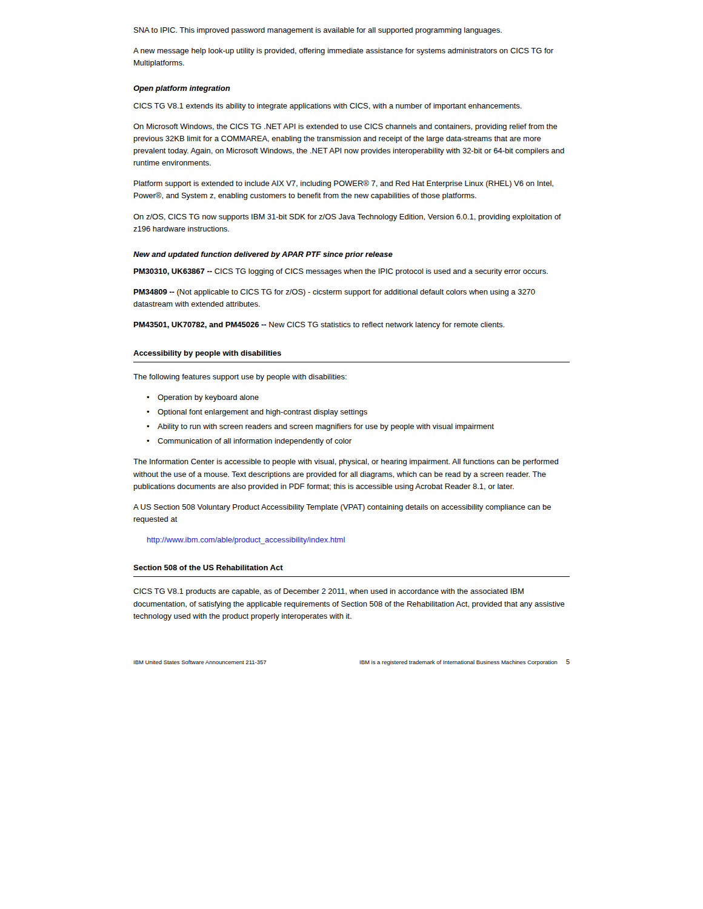SNA to IPIC. This improved password management is available for all supported programming languages.
A new message help look-up utility is provided, offering immediate assistance for systems administrators on CICS TG for Multiplatforms.
Open platform integration
CICS TG V8.1 extends its ability to integrate applications with CICS, with a number of important enhancements.
On Microsoft Windows, the CICS TG .NET API is extended to use CICS channels and containers, providing relief from the previous 32KB limit for a COMMAREA, enabling the transmission and receipt of the large data-streams that are more prevalent today. Again, on Microsoft Windows, the .NET API now provides interoperability with 32-bit or 64-bit compilers and runtime environments.
Platform support is extended to include AIX V7, including POWER® 7, and Red Hat Enterprise Linux (RHEL) V6 on Intel, Power®, and System z, enabling customers to benefit from the new capabilities of those platforms.
On z/OS, CICS TG now supports IBM 31-bit SDK for z/OS Java Technology Edition, Version 6.0.1, providing exploitation of z196 hardware instructions.
New and updated function delivered by APAR PTF since prior release
PM30310, UK63867 -- CICS TG logging of CICS messages when the IPIC protocol is used and a security error occurs.
PM34809 -- (Not applicable to CICS TG for z/OS) - cicsterm support for additional default colors when using a 3270 datastream with extended attributes.
PM43501, UK70782, and PM45026 -- New CICS TG statistics to reflect network latency for remote clients.
Accessibility by people with disabilities
The following features support use by people with disabilities:
Operation by keyboard alone
Optional font enlargement and high-contrast display settings
Ability to run with screen readers and screen magnifiers for use by people with visual impairment
Communication of all information independently of color
The Information Center is accessible to people with visual, physical, or hearing impairment. All functions can be performed without the use of a mouse. Text descriptions are provided for all diagrams, which can be read by a screen reader. The publications documents are also provided in PDF format; this is accessible using Acrobat Reader 8.1, or later.
A US Section 508 Voluntary Product Accessibility Template (VPAT) containing details on accessibility compliance can be requested at
http://www.ibm.com/able/product_accessibility/index.html
Section 508 of the US Rehabilitation Act
CICS TG V8.1 products are capable, as of December 2 2011, when used in accordance with the associated IBM documentation, of satisfying the applicable requirements of Section 508 of the Rehabilitation Act, provided that any assistive technology used with the product properly interoperates with it.
IBM United States Software Announcement 211-357 IBM is a registered trademark of International Business Machines Corporation5